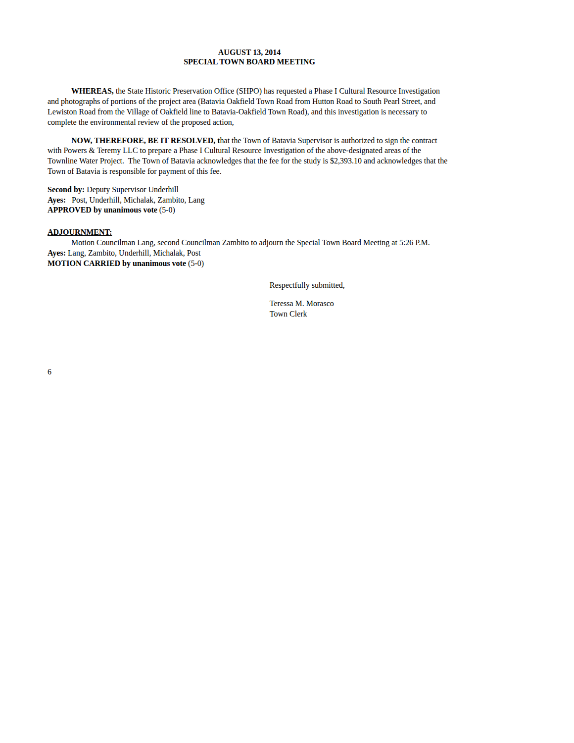AUGUST 13, 2014
SPECIAL TOWN BOARD MEETING
WHEREAS, the State Historic Preservation Office (SHPO) has requested a Phase I Cultural Resource Investigation and photographs of portions of the project area (Batavia Oakfield Town Road from Hutton Road to South Pearl Street, and Lewiston Road from the Village of Oakfield line to Batavia-Oakfield Town Road), and this investigation is necessary to complete the environmental review of the proposed action,
NOW, THEREFORE, BE IT RESOLVED, that the Town of Batavia Supervisor is authorized to sign the contract with Powers & Teremy LLC to prepare a Phase I Cultural Resource Investigation of the above-designated areas of the Townline Water Project. The Town of Batavia acknowledges that the fee for the study is $2,393.10 and acknowledges that the Town of Batavia is responsible for payment of this fee.
Second by: Deputy Supervisor Underhill
Ayes: Post, Underhill, Michalak, Zambito, Lang
APPROVED by unanimous vote (5-0)
ADJOURNMENT:
Motion Councilman Lang, second Councilman Zambito to adjourn the Special Town Board Meeting at 5:26 P.M.
Ayes: Lang, Zambito, Underhill, Michalak, Post
MOTION CARRIED by unanimous vote (5-0)
Respectfully submitted,
Teressa M. Morasco
Town Clerk
6